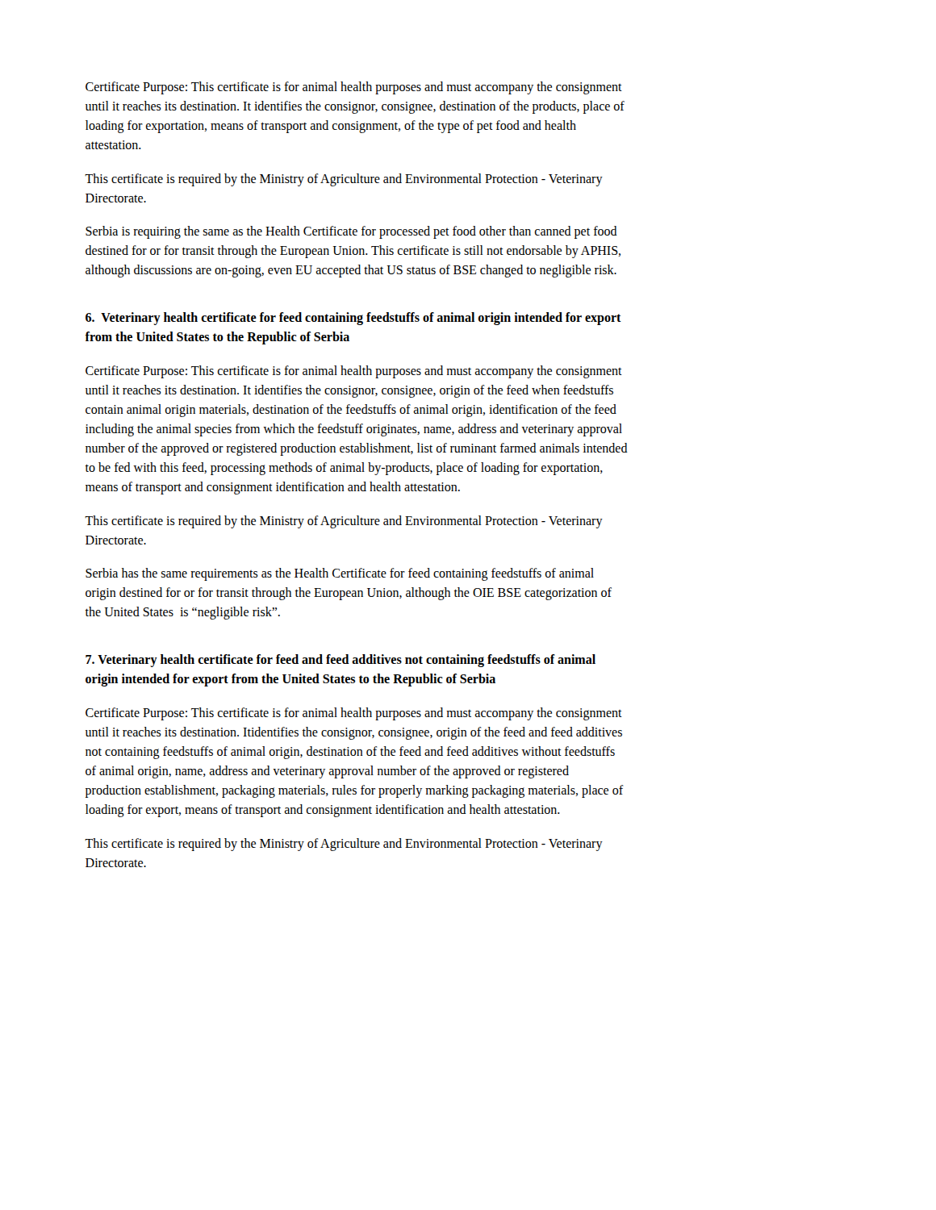Certificate Purpose: This certificate is for animal health purposes and must accompany the consignment until it reaches its destination. It identifies the consignor, consignee, destination of the products, place of loading for exportation, means of transport and consignment, of the type of pet food and health attestation.
This certificate is required by the Ministry of Agriculture and Environmental Protection - Veterinary Directorate.
Serbia is requiring the same as the Health Certificate for processed pet food other than canned pet food destined for or for transit through the European Union. This certificate is still not endorsable by APHIS, although discussions are on-going, even EU accepted that US status of BSE changed to negligible risk.
6. Veterinary health certificate for feed containing feedstuffs of animal origin intended for export from the United States to the Republic of Serbia
Certificate Purpose: This certificate is for animal health purposes and must accompany the consignment until it reaches its destination. It identifies the consignor, consignee, origin of the feed when feedstuffs contain animal origin materials, destination of the feedstuffs of animal origin, identification of the feed including the animal species from which the feedstuff originates, name, address and veterinary approval number of the approved or registered production establishment, list of ruminant farmed animals intended to be fed with this feed, processing methods of animal by-products, place of loading for exportation, means of transport and consignment identification and health attestation.
This certificate is required by the Ministry of Agriculture and Environmental Protection - Veterinary Directorate.
Serbia has the same requirements as the Health Certificate for feed containing feedstuffs of animal origin destined for or for transit through the European Union, although the OIE BSE categorization of the United States is “negligible risk”.
7. Veterinary health certificate for feed and feed additives not containing feedstuffs of animal origin intended for export from the United States to the Republic of Serbia
Certificate Purpose: This certificate is for animal health purposes and must accompany the consignment until it reaches its destination. Itidentifies the consignor, consignee, origin of the feed and feed additives not containing feedstuffs of animal origin, destination of the feed and feed additives without feedstuffs of animal origin, name, address and veterinary approval number of the approved or registered production establishment, packaging materials, rules for properly marking packaging materials, place of loading for export, means of transport and consignment identification and health attestation.
This certificate is required by the Ministry of Agriculture and Environmental Protection - Veterinary Directorate.